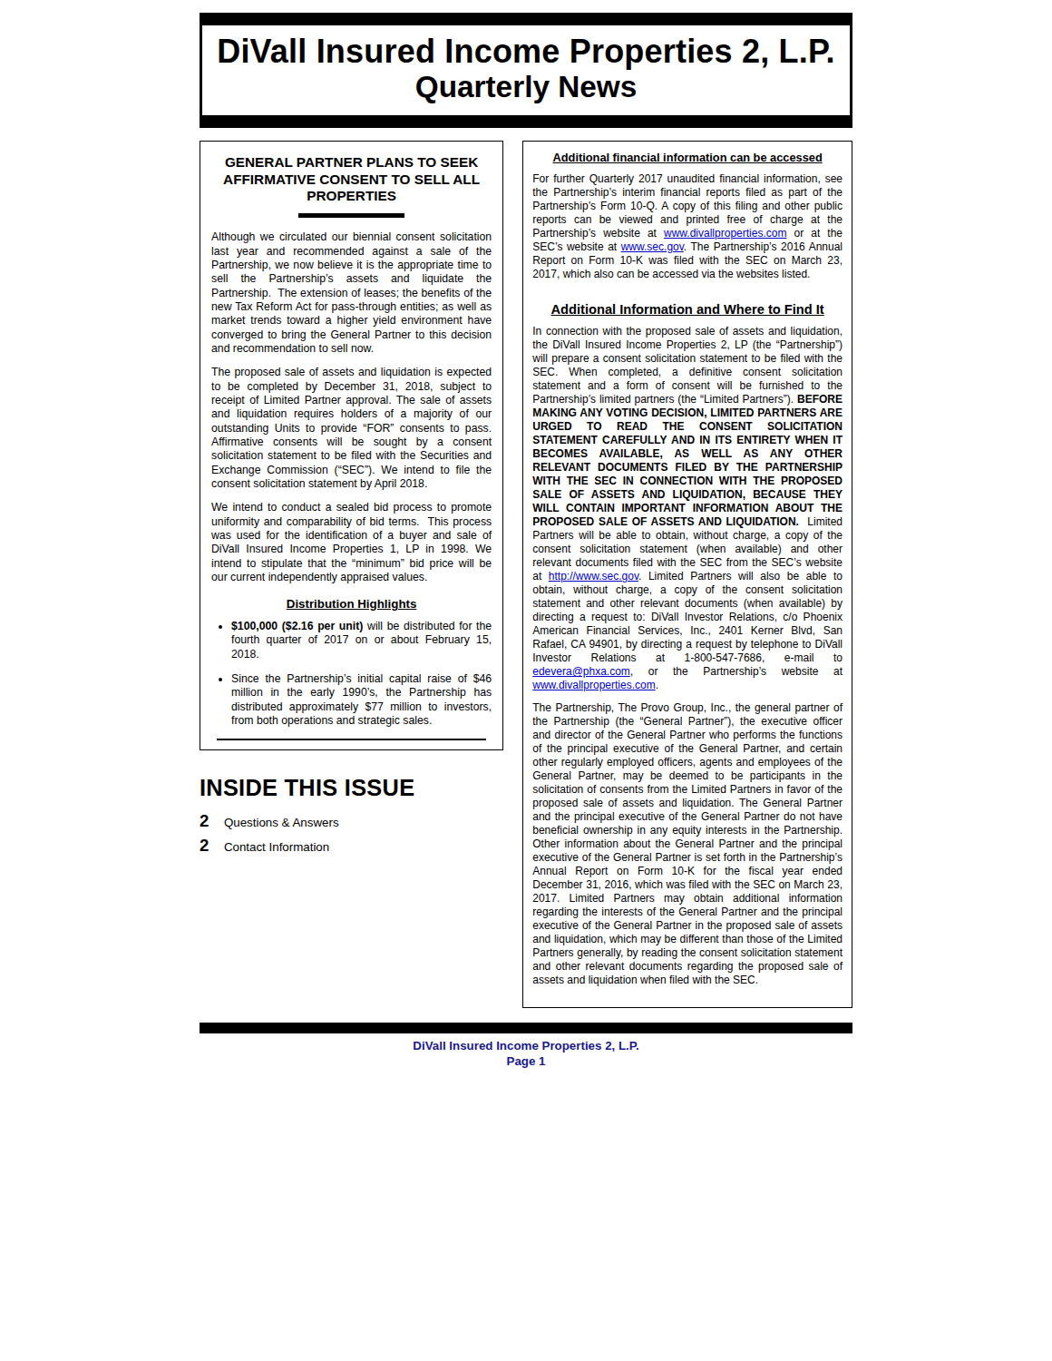DiVall Insured Income Properties 2, L.P.
Quarterly News
General Partner Plans to Seek Affirmative Consent to Sell All Properties
Although we circulated our biennial consent solicitation last year and recommended against a sale of the Partnership, we now believe it is the appropriate time to sell the Partnership’s assets and liquidate the Partnership. The extension of leases; the benefits of the new Tax Reform Act for pass-through entities; as well as market trends toward a higher yield environment have converged to bring the General Partner to this decision and recommendation to sell now.
The proposed sale of assets and liquidation is expected to be completed by December 31, 2018, subject to receipt of Limited Partner approval. The sale of assets and liquidation requires holders of a majority of our outstanding Units to provide “FOR” consents to pass. Affirmative consents will be sought by a consent solicitation statement to be filed with the Securities and Exchange Commission (“SEC”). We intend to file the consent solicitation statement by April 2018.
We intend to conduct a sealed bid process to promote uniformity and comparability of bid terms. This process was used for the identification of a buyer and sale of DiVall Insured Income Properties 1, LP in 1998. We intend to stipulate that the “minimum” bid price will be our current independently appraised values.
Distribution Highlights
$100,000 ($2.16 per unit) will be distributed for the fourth quarter of 2017 on or about February 15, 2018.
Since the Partnership’s initial capital raise of $46 million in the early 1990’s, the Partnership has distributed approximately $77 million to investors, from both operations and strategic sales.
INSIDE THIS ISSUE
2
Questions & Answers
2
Contact Information
Additional financial information can be accessed
For further Quarterly 2017 unaudited financial information, see the Partnership’s interim financial reports filed as part of the Partnership’s Form 10-Q. A copy of this filing and other public reports can be viewed and printed free of charge at the Partnership’s website at www.divallproperties.com or at the SEC’s website at www.sec.gov. The Partnership’s 2016 Annual Report on Form 10-K was filed with the SEC on March 23, 2017, which also can be accessed via the websites listed.
Additional Information and Where to Find It
In connection with the proposed sale of assets and liquidation, the DiVall Insured Income Properties 2, LP (the “Partnership”) will prepare a consent solicitation statement to be filed with the SEC. When completed, a definitive consent solicitation statement and a form of consent will be furnished to the Partnership’s limited partners (the “Limited Partners”). BEFORE MAKING ANY VOTING DECISION, LIMITED PARTNERS ARE URGED TO READ THE CONSENT SOLICITATION STATEMENT CAREFULLY AND IN ITS ENTIRETY WHEN IT BECOMES AVAILABLE, AS WELL AS ANY OTHER RELEVANT DOCUMENTS FILED BY THE PARTNERSHIP WITH THE SEC IN CONNECTION WITH THE PROPOSED SALE OF ASSETS AND LIQUIDATION, BECAUSE THEY WILL CONTAIN IMPORTANT INFORMATION ABOUT THE PROPOSED SALE OF ASSETS AND LIQUIDATION. Limited Partners will be able to obtain, without charge, a copy of the consent solicitation statement (when available) and other relevant documents filed with the SEC from the SEC’s website at http://www.sec.gov. Limited Partners will also be able to obtain, without charge, a copy of the consent solicitation statement and other relevant documents (when available) by directing a request to: DiVall Investor Relations, c/o Phoenix American Financial Services, Inc., 2401 Kerner Blvd, San Rafael, CA 94901, by directing a request by telephone to DiVall Investor Relations at 1-800-547-7686, e-mail to edevera@phxa.com, or the Partnership’s website at www.divallproperties.com.
The Partnership, The Provo Group, Inc., the general partner of the Partnership (the “General Partner”), the executive officer and director of the General Partner who performs the functions of the principal executive of the General Partner, and certain other regularly employed officers, agents and employees of the General Partner, may be deemed to be participants in the solicitation of consents from the Limited Partners in favor of the proposed sale of assets and liquidation. The General Partner and the principal executive of the General Partner do not have beneficial ownership in any equity interests in the Partnership. Other information about the General Partner and the principal executive of the General Partner is set forth in the Partnership’s Annual Report on Form 10-K for the fiscal year ended December 31, 2016, which was filed with the SEC on March 23, 2017. Limited Partners may obtain additional information regarding the interests of the General Partner and the principal executive of the General Partner in the proposed sale of assets and liquidation, which may be different than those of the Limited Partners generally, by reading the consent solicitation statement and other relevant documents regarding the proposed sale of assets and liquidation when filed with the SEC.
DiVall Insured Income Properties 2, L.P.
Page 1